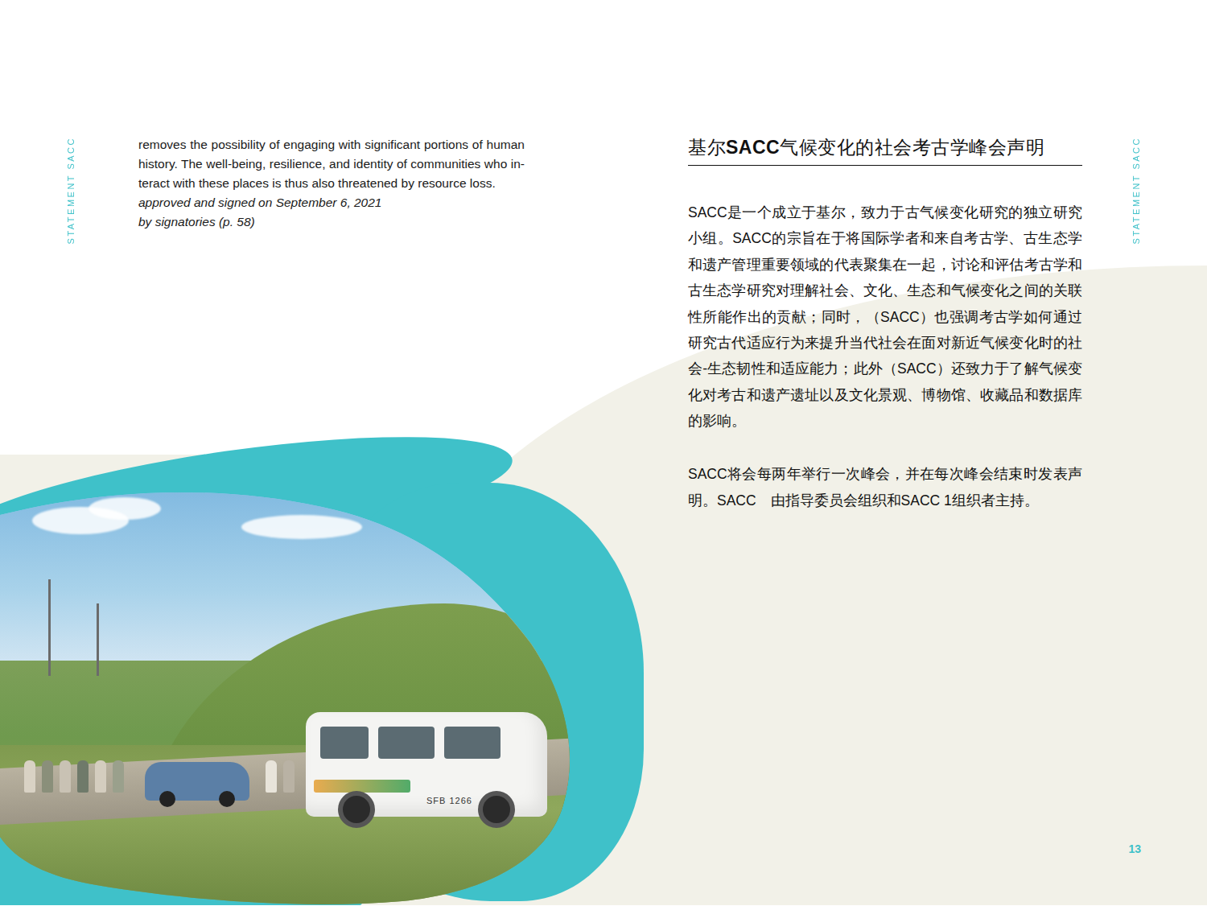SFB 1266
Statement SACC
Statement SACC
removes the possibility of engaging with significant portions of human history. The well-being, resilience, and identity of communities who interact with these places is thus also threatened by resource loss.
approved and signed on September 6, 2021
by signatories (p. 58)
基尔SACC气候变化的社会考古学峰会声明
SACC是一个成立于基尔，致力于古气候变化研究的独立研究小组。SACC的宗旨在于将国际学者和来自考古学、古生态学和遗产管理重要领域的代表聚集在一起，讨论和评估考古学和古生态学研究对理解社会、文化、生态和气候变化之间的关联性所能作出的贡献；同时，（SACC）也强调考古学如何通过研究古代适应行为来提升当代社会在面对新近气候变化时的社会-生态韧性和适应能力；此外（SACC）还致力于了解气候变化对考古和遗产遗址以及文化景观、博物馆、收藏品和数据库的影响。
SACC将会每两年举行一次峰会，并在每次峰会结束时发表声明。SACC　由指导委员会组织和SACC 1组织者主持。
13